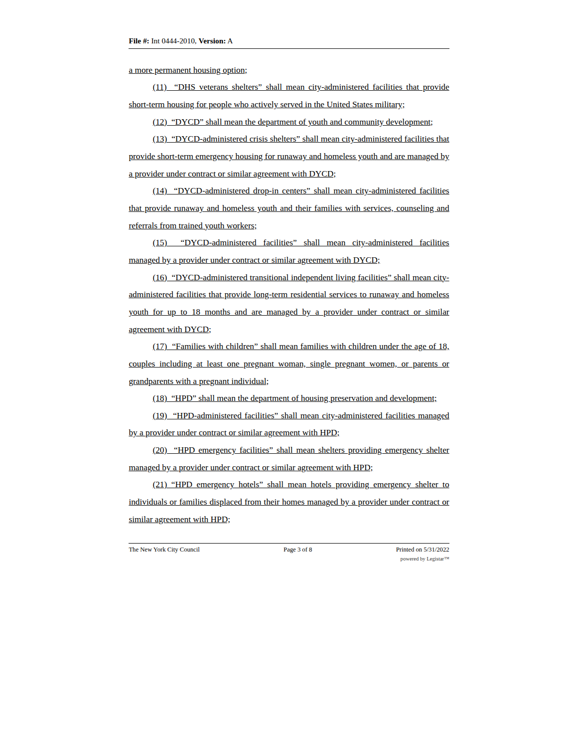File #: Int 0444-2010, Version: A
a more permanent housing option;
(11) “DHS veterans shelters” shall mean city-administered facilities that provide short-term housing for people who actively served in the United States military;
(12) “DYCD” shall mean the department of youth and community development;
(13) “DYCD-administered crisis shelters” shall mean city-administered facilities that provide short-term emergency housing for runaway and homeless youth and are managed by a provider under contract or similar agreement with DYCD;
(14) “DYCD-administered drop-in centers” shall mean city-administered facilities that provide runaway and homeless youth and their families with services, counseling and referrals from trained youth workers;
(15) “DYCD-administered facilities” shall mean city-administered facilities managed by a provider under contract or similar agreement with DYCD;
(16) “DYCD-administered transitional independent living facilities” shall mean city-administered facilities that provide long-term residential services to runaway and homeless youth for up to 18 months and are managed by a provider under contract or similar agreement with DYCD;
(17) “Families with children” shall mean families with children under the age of 18, couples including at least one pregnant woman, single pregnant women, or parents or grandparents with a pregnant individual;
(18) “HPD” shall mean the department of housing preservation and development;
(19) “HPD-administered facilities” shall mean city-administered facilities managed by a provider under contract or similar agreement with HPD;
(20) “HPD emergency facilities” shall mean shelters providing emergency shelter managed by a provider under contract or similar agreement with HPD;
(21) “HPD emergency hotels” shall mean hotels providing emergency shelter to individuals or families displaced from their homes managed by a provider under contract or similar agreement with HPD;
The New York City Council
Page 3 of 8
Printed on 5/31/2022
powered by Legistar™